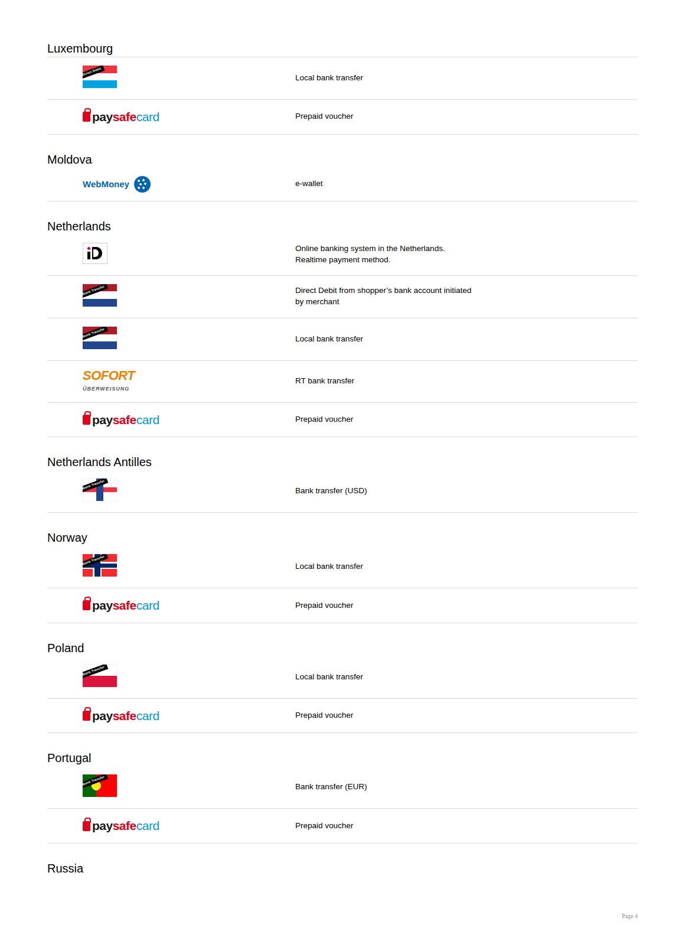Luxembourg
| Direct Debit | Local bank transfer |
| pay safe card | Prepaid voucher |
Moldova
| WebMoney | e-wallet |
Netherlands
| | Online banking system in the Netherlands. Realtime payment method. |
| Bank Transfer | Direct Debit from shopper’s bank account initiated by merchant |
| Bank Transfer | Local bank transfer |
| SOFORT ÜBERWEISUNG | RT bank transfer |
| pay safe card | Prepaid voucher |
Netherlands Antilles
| Bank Transfer | Bank transfer (USD) |
Norway
| Bank Transfer | Local bank transfer |
| pay safe card | Prepaid voucher |
Poland
| Bank Transfer | Local bank transfer |
| pay safe card | Prepaid voucher |
Portugal
| Bank Transfer | Bank transfer (EUR) |
| pay safe card | Prepaid voucher |
Russia
Page 4